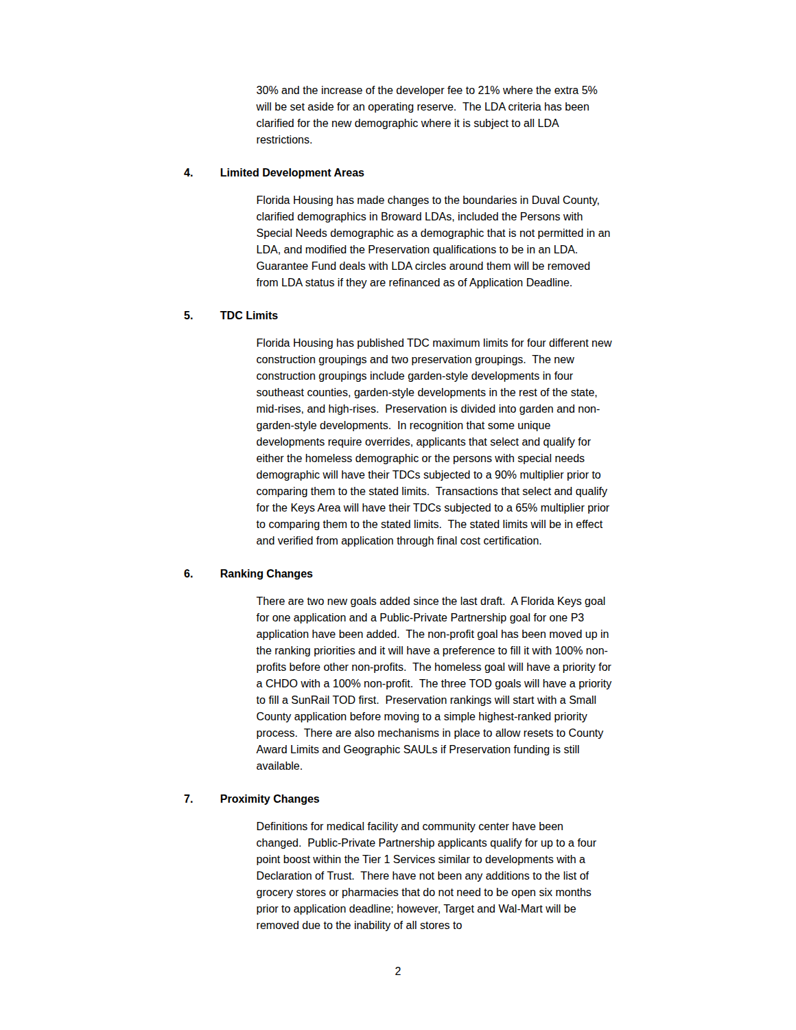30% and the increase of the developer fee to 21% where the extra 5% will be set aside for an operating reserve. The LDA criteria has been clarified for the new demographic where it is subject to all LDA restrictions.
4. Limited Development Areas
Florida Housing has made changes to the boundaries in Duval County, clarified demographics in Broward LDAs, included the Persons with Special Needs demographic as a demographic that is not permitted in an LDA, and modified the Preservation qualifications to be in an LDA. Guarantee Fund deals with LDA circles around them will be removed from LDA status if they are refinanced as of Application Deadline.
5. TDC Limits
Florida Housing has published TDC maximum limits for four different new construction groupings and two preservation groupings. The new construction groupings include garden-style developments in four southeast counties, garden-style developments in the rest of the state, mid-rises, and high-rises. Preservation is divided into garden and non-garden-style developments. In recognition that some unique developments require overrides, applicants that select and qualify for either the homeless demographic or the persons with special needs demographic will have their TDCs subjected to a 90% multiplier prior to comparing them to the stated limits. Transactions that select and qualify for the Keys Area will have their TDCs subjected to a 65% multiplier prior to comparing them to the stated limits. The stated limits will be in effect and verified from application through final cost certification.
6. Ranking Changes
There are two new goals added since the last draft. A Florida Keys goal for one application and a Public-Private Partnership goal for one P3 application have been added. The non-profit goal has been moved up in the ranking priorities and it will have a preference to fill it with 100% non-profits before other non-profits. The homeless goal will have a priority for a CHDO with a 100% non-profit. The three TOD goals will have a priority to fill a SunRail TOD first. Preservation rankings will start with a Small County application before moving to a simple highest-ranked priority process. There are also mechanisms in place to allow resets to County Award Limits and Geographic SAULs if Preservation funding is still available.
7. Proximity Changes
Definitions for medical facility and community center have been changed. Public-Private Partnership applicants qualify for up to a four point boost within the Tier 1 Services similar to developments with a Declaration of Trust. There have not been any additions to the list of grocery stores or pharmacies that do not need to be open six months prior to application deadline; however, Target and Wal-Mart will be removed due to the inability of all stores to
2